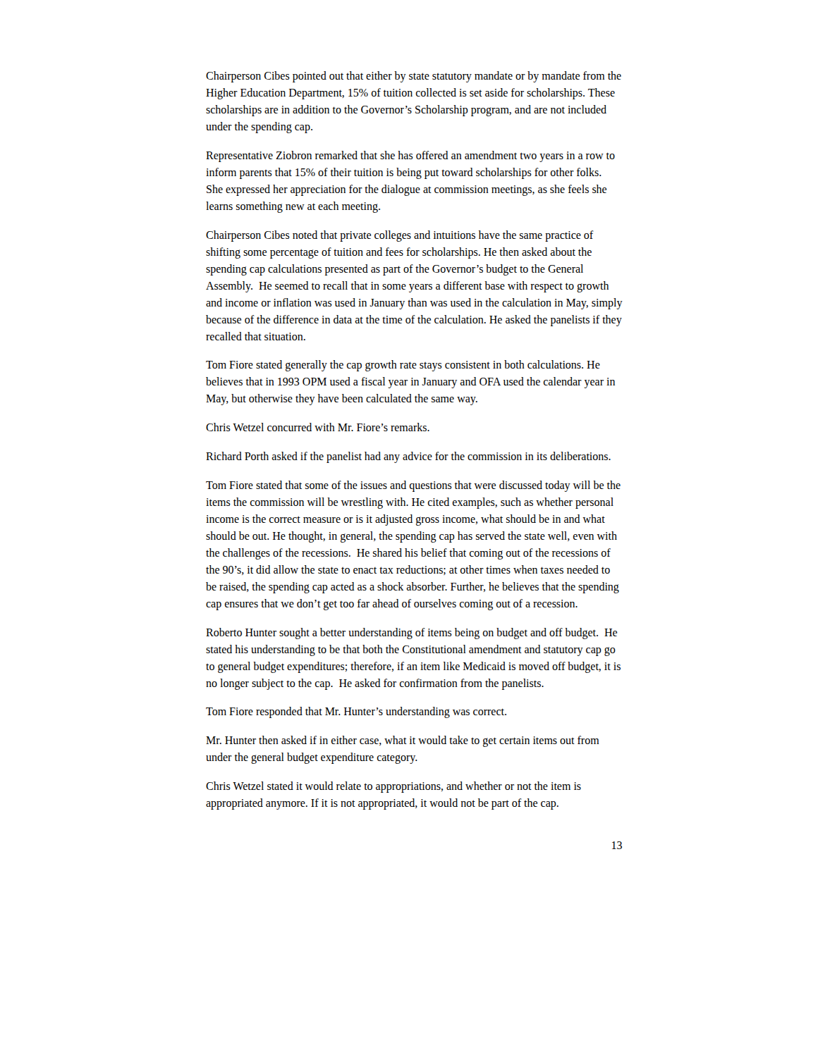Chairperson Cibes pointed out that either by state statutory mandate or by mandate from the Higher Education Department, 15% of tuition collected is set aside for scholarships. These scholarships are in addition to the Governor’s Scholarship program, and are not included under the spending cap.
Representative Ziobron remarked that she has offered an amendment two years in a row to inform parents that 15% of their tuition is being put toward scholarships for other folks. She expressed her appreciation for the dialogue at commission meetings, as she feels she learns something new at each meeting.
Chairperson Cibes noted that private colleges and intuitions have the same practice of shifting some percentage of tuition and fees for scholarships. He then asked about the spending cap calculations presented as part of the Governor’s budget to the General Assembly. He seemed to recall that in some years a different base with respect to growth and income or inflation was used in January than was used in the calculation in May, simply because of the difference in data at the time of the calculation. He asked the panelists if they recalled that situation.
Tom Fiore stated generally the cap growth rate stays consistent in both calculations. He believes that in 1993 OPM used a fiscal year in January and OFA used the calendar year in May, but otherwise they have been calculated the same way.
Chris Wetzel concurred with Mr. Fiore’s remarks.
Richard Porth asked if the panelist had any advice for the commission in its deliberations.
Tom Fiore stated that some of the issues and questions that were discussed today will be the items the commission will be wrestling with. He cited examples, such as whether personal income is the correct measure or is it adjusted gross income, what should be in and what should be out. He thought, in general, the spending cap has served the state well, even with the challenges of the recessions. He shared his belief that coming out of the recessions of the 90’s, it did allow the state to enact tax reductions; at other times when taxes needed to be raised, the spending cap acted as a shock absorber. Further, he believes that the spending cap ensures that we don’t get too far ahead of ourselves coming out of a recession.
Roberto Hunter sought a better understanding of items being on budget and off budget. He stated his understanding to be that both the Constitutional amendment and statutory cap go to general budget expenditures; therefore, if an item like Medicaid is moved off budget, it is no longer subject to the cap. He asked for confirmation from the panelists.
Tom Fiore responded that Mr. Hunter’s understanding was correct.
Mr. Hunter then asked if in either case, what it would take to get certain items out from under the general budget expenditure category.
Chris Wetzel stated it would relate to appropriations, and whether or not the item is appropriated anymore. If it is not appropriated, it would not be part of the cap.
13